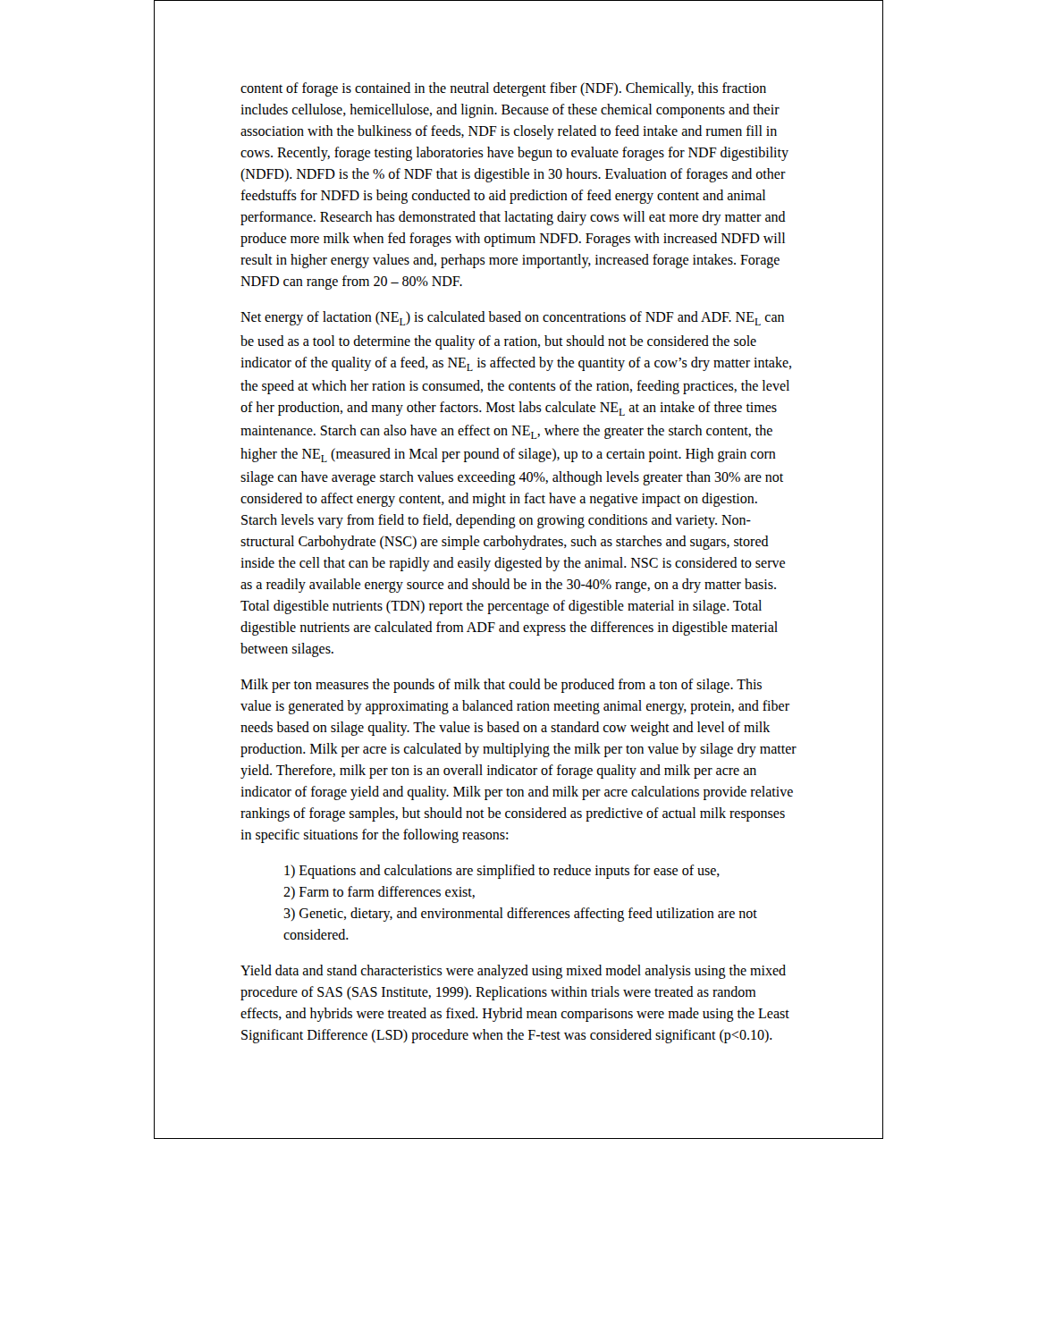content of forage is contained in the neutral detergent fiber (NDF). Chemically, this fraction includes cellulose, hemicellulose, and lignin. Because of these chemical components and their association with the bulkiness of feeds, NDF is closely related to feed intake and rumen fill in cows. Recently, forage testing laboratories have begun to evaluate forages for NDF digestibility (NDFD). NDFD is the % of NDF that is digestible in 30 hours. Evaluation of forages and other feedstuffs for NDFD is being conducted to aid prediction of feed energy content and animal performance. Research has demonstrated that lactating dairy cows will eat more dry matter and produce more milk when fed forages with optimum NDFD. Forages with increased NDFD will result in higher energy values and, perhaps more importantly, increased forage intakes. Forage NDFD can range from 20 – 80% NDF.
Net energy of lactation (NEL) is calculated based on concentrations of NDF and ADF. NEL can be used as a tool to determine the quality of a ration, but should not be considered the sole indicator of the quality of a feed, as NEL is affected by the quantity of a cow’s dry matter intake, the speed at which her ration is consumed, the contents of the ration, feeding practices, the level of her production, and many other factors. Most labs calculate NEL at an intake of three times maintenance. Starch can also have an effect on NEL, where the greater the starch content, the higher the NEL (measured in Mcal per pound of silage), up to a certain point. High grain corn silage can have average starch values exceeding 40%, although levels greater than 30% are not considered to affect energy content, and might in fact have a negative impact on digestion. Starch levels vary from field to field, depending on growing conditions and variety. Non-structural Carbohydrate (NSC) are simple carbohydrates, such as starches and sugars, stored inside the cell that can be rapidly and easily digested by the animal. NSC is considered to serve as a readily available energy source and should be in the 30-40% range, on a dry matter basis. Total digestible nutrients (TDN) report the percentage of digestible material in silage. Total digestible nutrients are calculated from ADF and express the differences in digestible material between silages.
Milk per ton measures the pounds of milk that could be produced from a ton of silage. This value is generated by approximating a balanced ration meeting animal energy, protein, and fiber needs based on silage quality. The value is based on a standard cow weight and level of milk production. Milk per acre is calculated by multiplying the milk per ton value by silage dry matter yield. Therefore, milk per ton is an overall indicator of forage quality and milk per acre an indicator of forage yield and quality. Milk per ton and milk per acre calculations provide relative rankings of forage samples, but should not be considered as predictive of actual milk responses in specific situations for the following reasons:
1) Equations and calculations are simplified to reduce inputs for ease of use,
2) Farm to farm differences exist,
3) Genetic, dietary, and environmental differences affecting feed utilization are not considered.
Yield data and stand characteristics were analyzed using mixed model analysis using the mixed procedure of SAS (SAS Institute, 1999). Replications within trials were treated as random effects, and hybrids were treated as fixed. Hybrid mean comparisons were made using the Least Significant Difference (LSD) procedure when the F-test was considered significant (p<0.10).